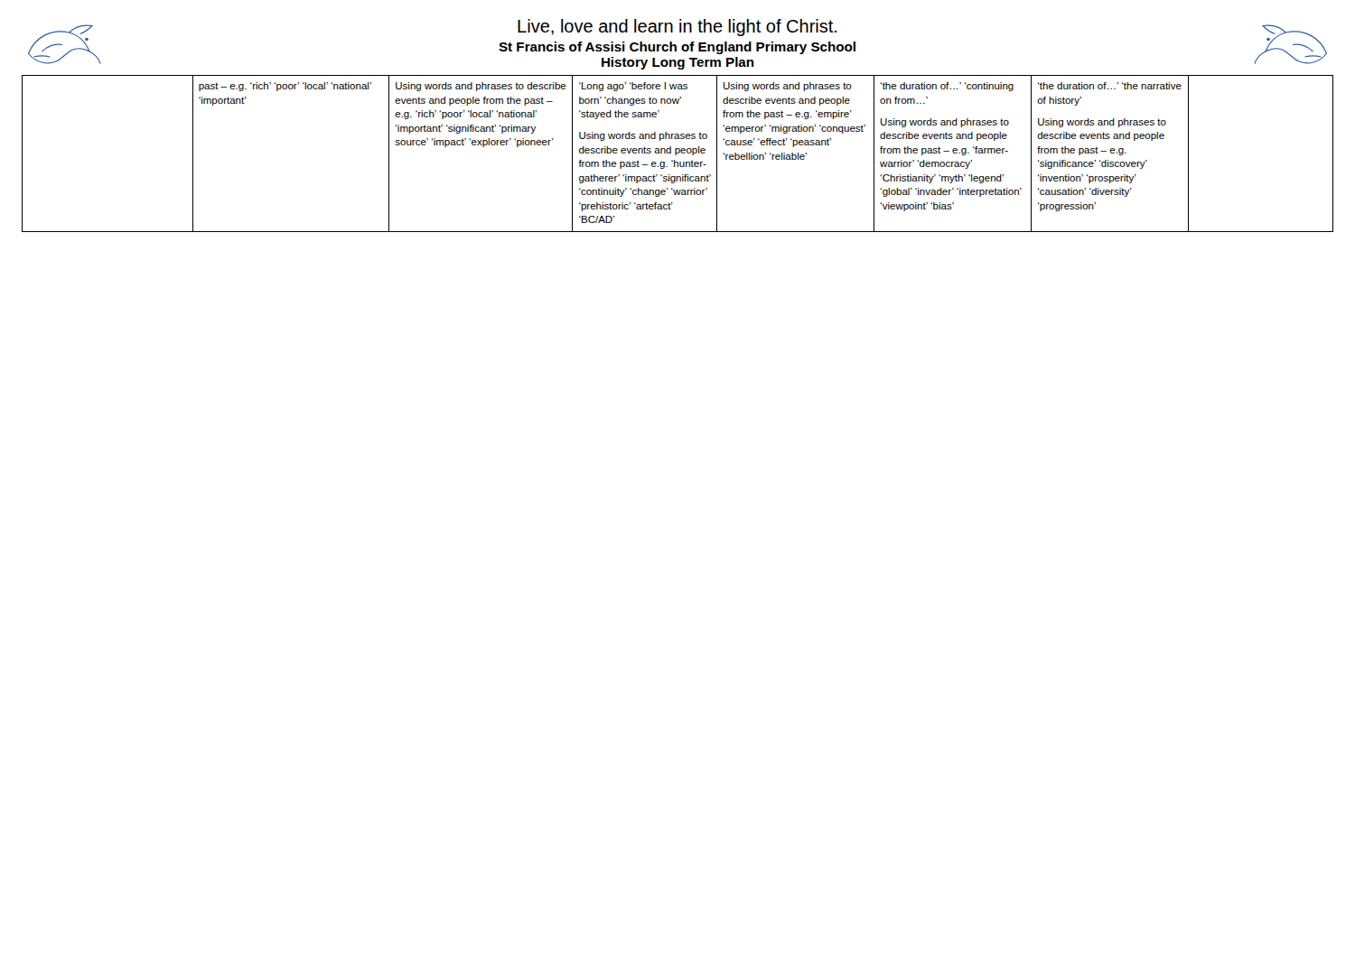Live, love and learn in the light of Christ.
St Francis of Assisi Church of England Primary School
History Long Term Plan
| | past – e.g. ‘rich’ ‘poor’ ‘local’ ‘national’ ‘important’ | Using words and phrases to describe events and people from the past – e.g. ‘rich’ ‘poor’ ‘local’ ‘national’ ‘important’ ‘significant’ ‘primary source’ ‘impact’ ‘explorer’ ‘pioneer’ | ‘Long ago’ ‘before I was born’ ‘changes to now’ ‘stayed the same’ Using words and phrases to describe events and people from the past – e.g. ‘hunter-gatherer’ ‘impact’ ‘significant’ ‘continuity’ ‘change’ ‘warrior’ ‘prehistoric’ ‘artefact’ ‘BC/AD’ | Using words and phrases to describe events and people from the past – e.g. ‘empire’ ‘emperor’ ‘migration’ ‘conquest’ ‘cause’ ‘effect’ ‘peasant’ ‘rebellion’ ‘reliable’ | ‘the duration of…’ ‘continuing on from…’ Using words and phrases to describe events and people from the past – e.g. ‘farmer-warrior’ ‘democracy’ ‘Christianity’ ‘myth’ ‘legend’ ‘global’ ‘invader’ ‘interpretation’ ‘viewpoint’ ‘bias’ | ‘the duration of…’ ‘the narrative of history’ Using words and phrases to describe events and people from the past – e.g. ‘significance’ ‘discovery’ ‘invention’ ‘prosperity’ ‘causation’ ‘diversity’ ‘progression’ | |